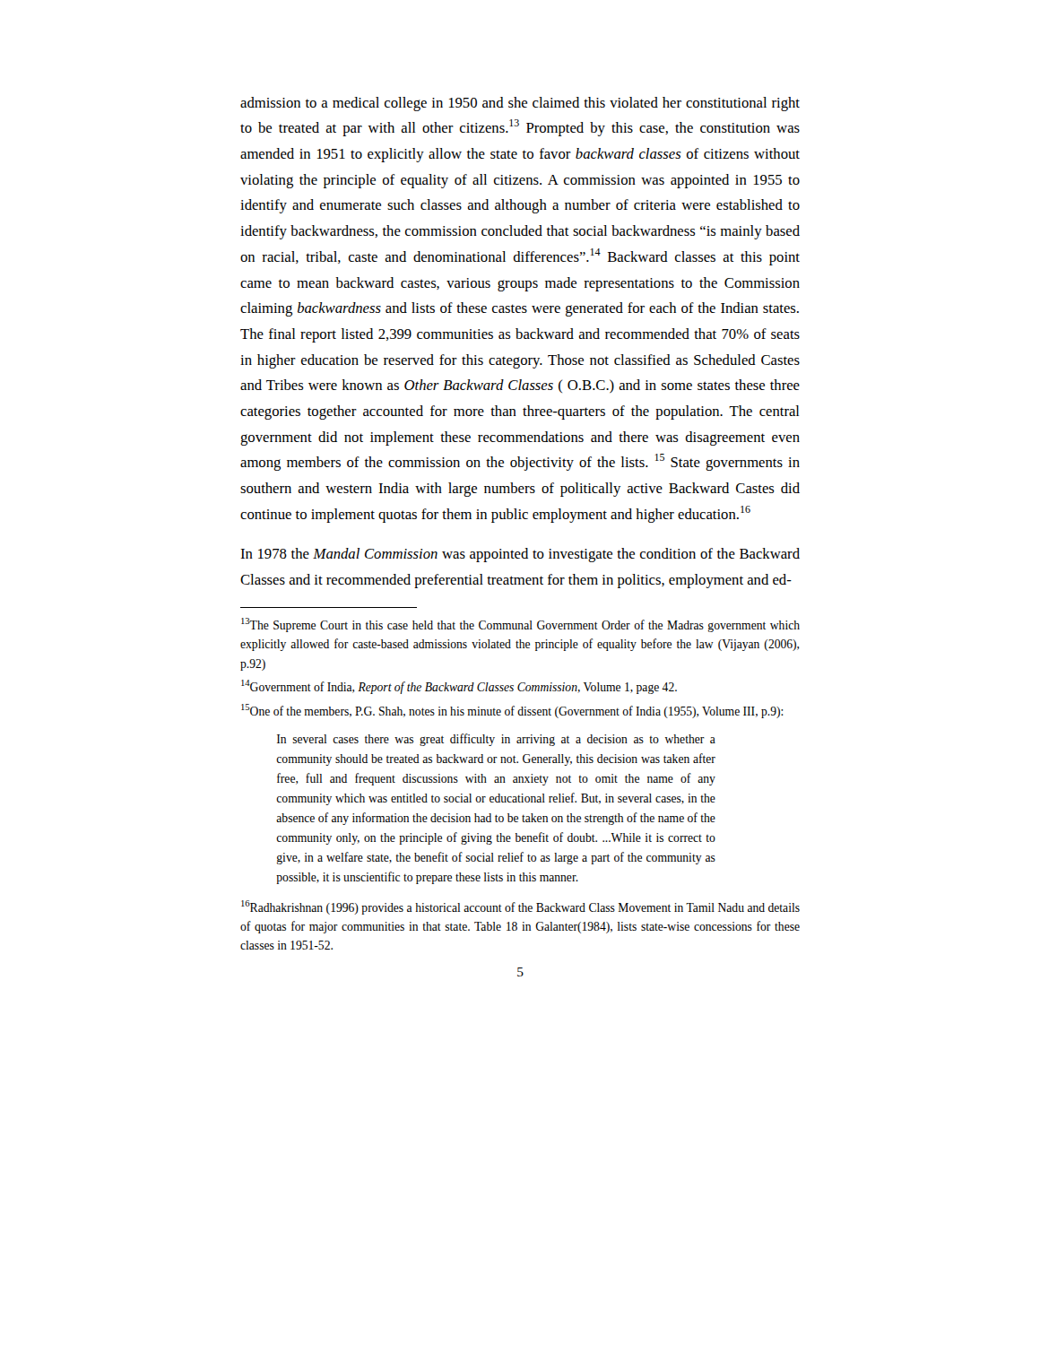admission to a medical college in 1950 and she claimed this violated her constitutional right to be treated at par with all other citizens.13 Prompted by this case, the constitution was amended in 1951 to explicitly allow the state to favor backward classes of citizens without violating the principle of equality of all citizens. A commission was appointed in 1955 to identify and enumerate such classes and although a number of criteria were established to identify backwardness, the commission concluded that social backwardness “is mainly based on racial, tribal, caste and denominational differences”.14 Backward classes at this point came to mean backward castes, various groups made representations to the Commission claiming backwardness and lists of these castes were generated for each of the Indian states. The final report listed 2,399 communities as backward and recommended that 70% of seats in higher education be reserved for this category. Those not classified as Scheduled Castes and Tribes were known as Other Backward Classes ( O.B.C.) and in some states these three categories together accounted for more than three-quarters of the population. The central government did not implement these recommendations and there was disagreement even among members of the commission on the objectivity of the lists. 15 State governments in southern and western India with large numbers of politically active Backward Castes did continue to implement quotas for them in public employment and higher education.16
In 1978 the Mandal Commission was appointed to investigate the condition of the Backward Classes and it recommended preferential treatment for them in politics, employment and ed-
13 The Supreme Court in this case held that the Communal Government Order of the Madras government which explicitly allowed for caste-based admissions violated the principle of equality before the law (Vijayan (2006), p.92)
14 Government of India, Report of the Backward Classes Commission, Volume 1, page 42.
15 One of the members, P.G. Shah, notes in his minute of dissent (Government of India (1955), Volume III, p.9):
In several cases there was great difficulty in arriving at a decision as to whether a community should be treated as backward or not. Generally, this decision was taken after free, full and frequent discussions with an anxiety not to omit the name of any community which was entitled to social or educational relief. But, in several cases, in the absence of any information the decision had to be taken on the strength of the name of the community only, on the principle of giving the benefit of doubt. ...While it is correct to give, in a welfare state, the benefit of social relief to as large a part of the community as possible, it is unscientific to prepare these lists in this manner.
16 Radhakrishnan (1996) provides a historical account of the Backward Class Movement in Tamil Nadu and details of quotas for major communities in that state. Table 18 in Galanter(1984), lists state-wise concessions for these classes in 1951-52.
5